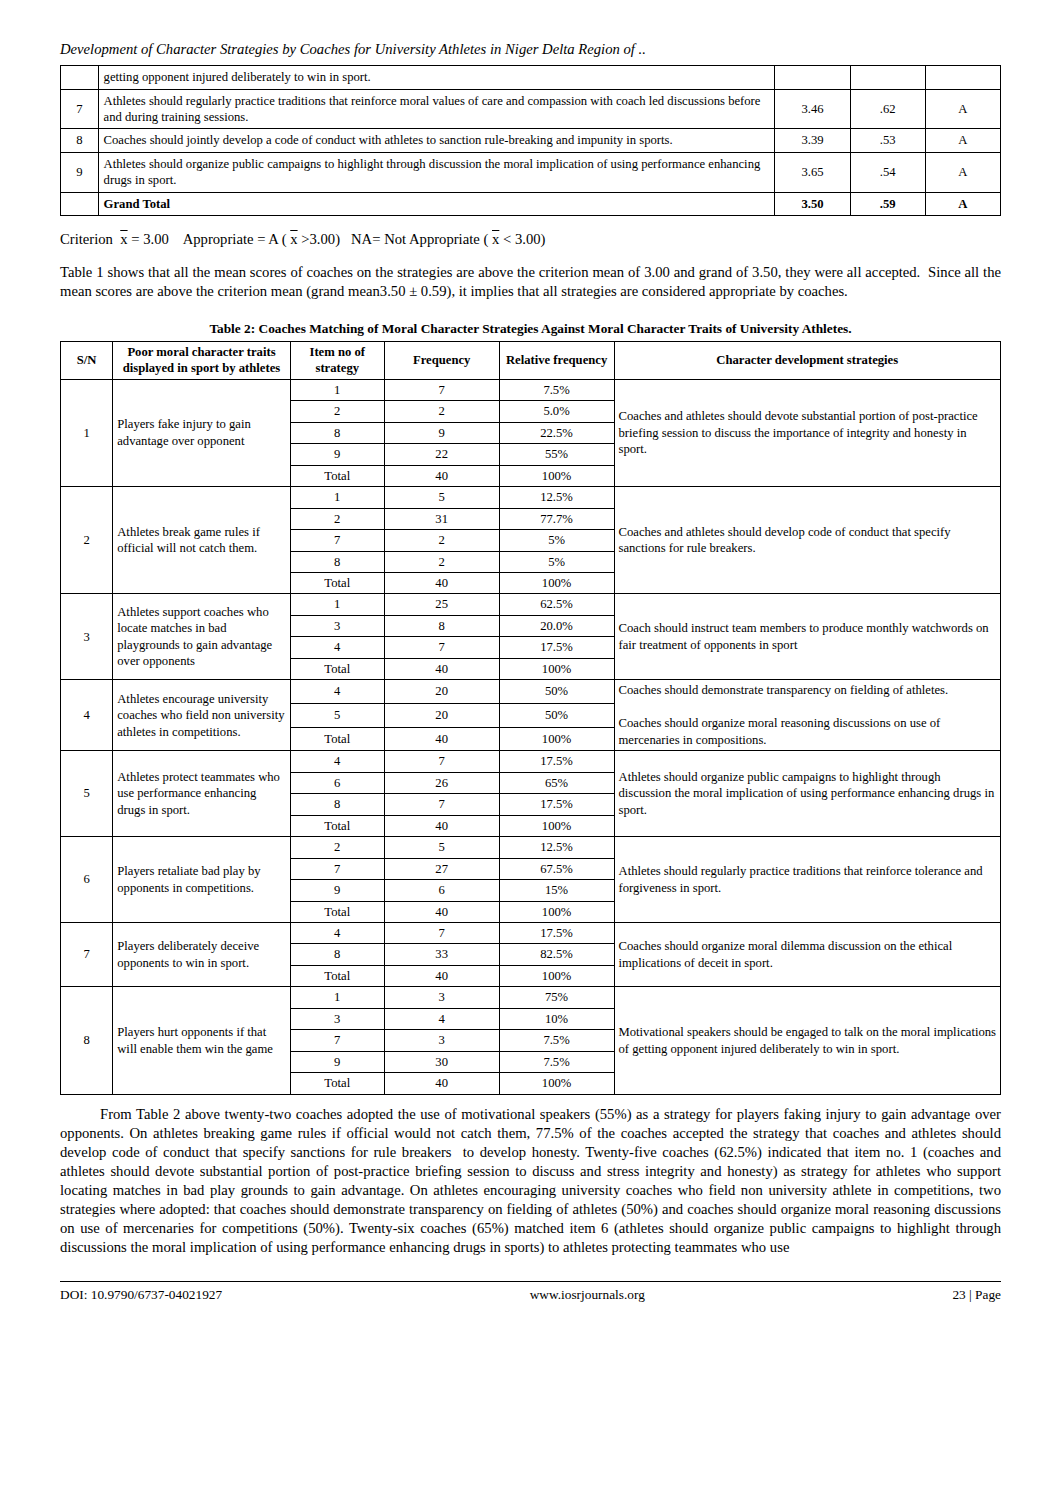Development of Character Strategies by Coaches for University Athletes in Niger Delta Region of ..
| | getting opponent injured deliberately to win in sport. | | | |
| 7 | Athletes should regularly practice traditions that reinforce moral values of care and compassion with coach led discussions before and during training sessions. | 3.46 | .62 | A |
| 8 | Coaches should jointly develop a code of conduct with athletes to sanction rule-breaking and impunity in sports. | 3.39 | .53 | A |
| 9 | Athletes should organize public campaigns to highlight through discussion the moral implication of using performance enhancing drugs in sport. | 3.65 | .54 | A |
| | Grand Total | 3.50 | .59 | A |
Criterion x = 3.00 Appropriate = A ( x >3.00) NA= Not Appropriate ( x < 3.00)
Table 1 shows that all the mean scores of coaches on the strategies are above the criterion mean of 3.00 and grand of 3.50, they were all accepted. Since all the mean scores are above the criterion mean (grand mean3.50 ± 0.59), it implies that all strategies are considered appropriate by coaches.
Table 2: Coaches Matching of Moral Character Strategies Against Moral Character Traits of University Athletes.
| S/N | Poor moral character traits displayed in sport by athletes | Item no of strategy | Frequency | Relative frequency | Character development strategies |
| --- | --- | --- | --- | --- | --- |
| 1 | Players fake injury to gain advantage over opponent | 1 | 7 | 7.5% | Coaches and athletes should devote substantial portion of post-practice briefing session to discuss the importance of integrity and honesty in sport. |
| 2 | 2 | 5.0% |
| 8 | 9 | 22.5% |
| 9 | 22 | 55% |
| Total | 40 | 100% |
| 2 | Athletes break game rules if official will not catch them. | 1 | 5 | 12.5% | Coaches and athletes should develop code of conduct that specify sanctions for rule breakers. |
| 2 | 31 | 77.7% |
| 7 | 2 | 5% |
| 8 | 2 | 5% |
| Total | 40 | 100% |
| 3 | Athletes support coaches who locate matches in bad playgrounds to gain advantage over opponents | 1 | 25 | 62.5% | Coach should instruct team members to produce monthly watchwords on fair treatment of opponents in sport |
| 3 | 8 | 20.0% |
| 4 | 7 | 17.5% |
| Total | 40 | 100% |
| 4 | Athletes encourage university coaches who field non university athletes in competitions. | 4 | 20 | 50% | Coaches should demonstrate transparency on fielding of athletes. Coaches should organize moral reasoning discussions on use of mercenaries in compositions. |
| 5 | 20 | 50% |
| Total | 40 | 100% |
| 5 | Athletes protect teammates who use performance enhancing drugs in sport. | 4 | 7 | 17.5% | Athletes should organize public campaigns to highlight through discussion the moral implication of using performance enhancing drugs in sport. |
| 6 | 26 | 65% |
| 8 | 7 | 17.5% |
| Total | 40 | 100% |
| 6 | Players retaliate bad play by opponents in competitions. | 2 | 5 | 12.5% | Athletes should regularly practice traditions that reinforce tolerance and forgiveness in sport. |
| 7 | 27 | 67.5% |
| 9 | 6 | 15% |
| Total | 40 | 100% |
| 7 | Players deliberately deceive opponents to win in sport. | 4 | 7 | 17.5% | Coaches should organize moral dilemma discussion on the ethical implications of deceit in sport. |
| 8 | 33 | 82.5% |
| Total | 40 | 100% |
| 8 | Players hurt opponents if that will enable them win the game | 1 | 3 | 75% | Motivational speakers should be engaged to talk on the moral implications of getting opponent injured deliberately to win in sport. |
| 3 | 4 | 10% |
| 7 | 3 | 7.5% |
| 9 | 30 | 7.5% |
| Total | 40 | 100% |
From Table 2 above twenty-two coaches adopted the use of motivational speakers (55%) as a strategy for players faking injury to gain advantage over opponents. On athletes breaking game rules if official would not catch them, 77.5% of the coaches accepted the strategy that coaches and athletes should develop code of conduct that specify sanctions for rule breakers to develop honesty. Twenty-five coaches (62.5%) indicated that item no. 1 (coaches and athletes should devote substantial portion of post-practice briefing session to discuss and stress integrity and honesty) as strategy for athletes who support locating matches in bad play grounds to gain advantage. On athletes encouraging university coaches who field non university athlete in competitions, two strategies where adopted: that coaches should demonstrate transparency on fielding of athletes (50%) and coaches should organize moral reasoning discussions on use of mercenaries for competitions (50%). Twenty-six coaches (65%) matched item 6 (athletes should organize public campaigns to highlight through discussions the moral implication of using performance enhancing drugs in sports) to athletes protecting teammates who use
DOI: 10.9790/6737-04021927 www.iosrjournals.org 23 | Page